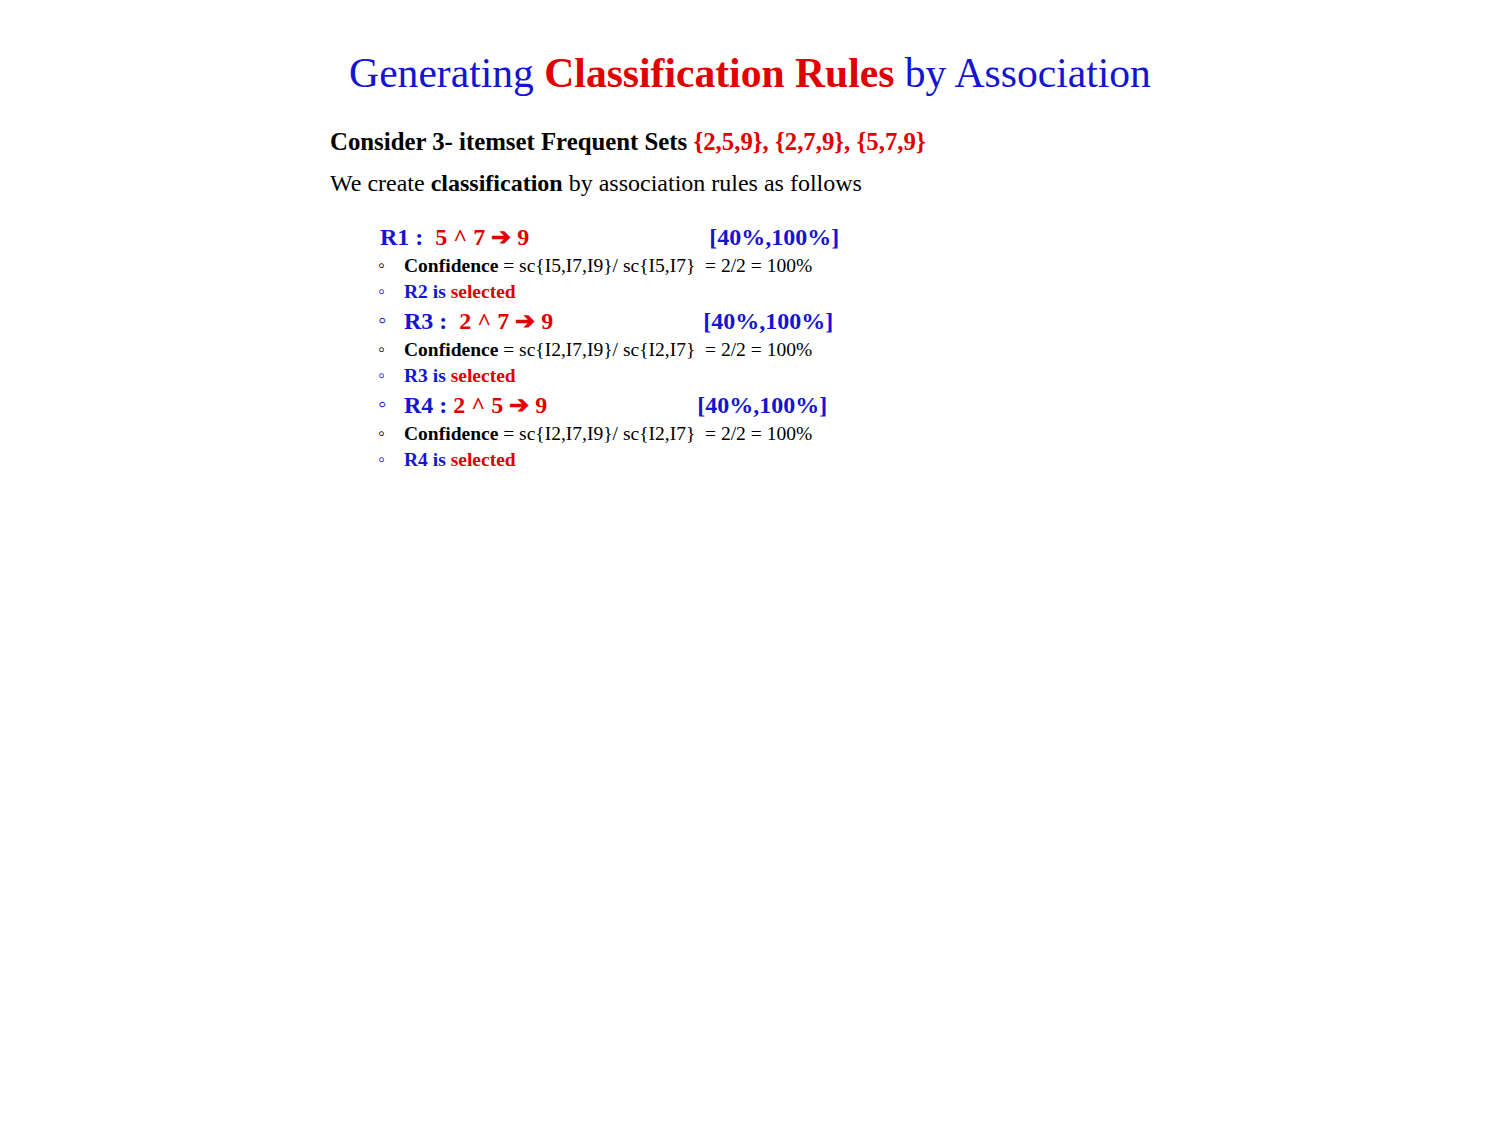Generating Classification Rules by Association
Consider 3- itemset Frequent Sets {2,5,9}, {2,7,9}, {5,7,9}
We create classification by association rules as follows
R1 : 5 ^ 7 ➔ 9 [40%,100%]
Confidence = sc{I5,I7,I9}/ sc{I5,I7} = 2/2 = 100%
R2 is selected
R3 : 2 ^ 7 ➔ 9[40%,100%]
Confidence = sc{I2,I7,I9}/ sc{I2,I7} = 2/2 = 100%
R3 is selected
R4 : 2 ^ 5 ➔ 9[40%,100%]
Confidence = sc{I2,I7,I9}/ sc{I2,I7} = 2/2 = 100%
R4 is selected